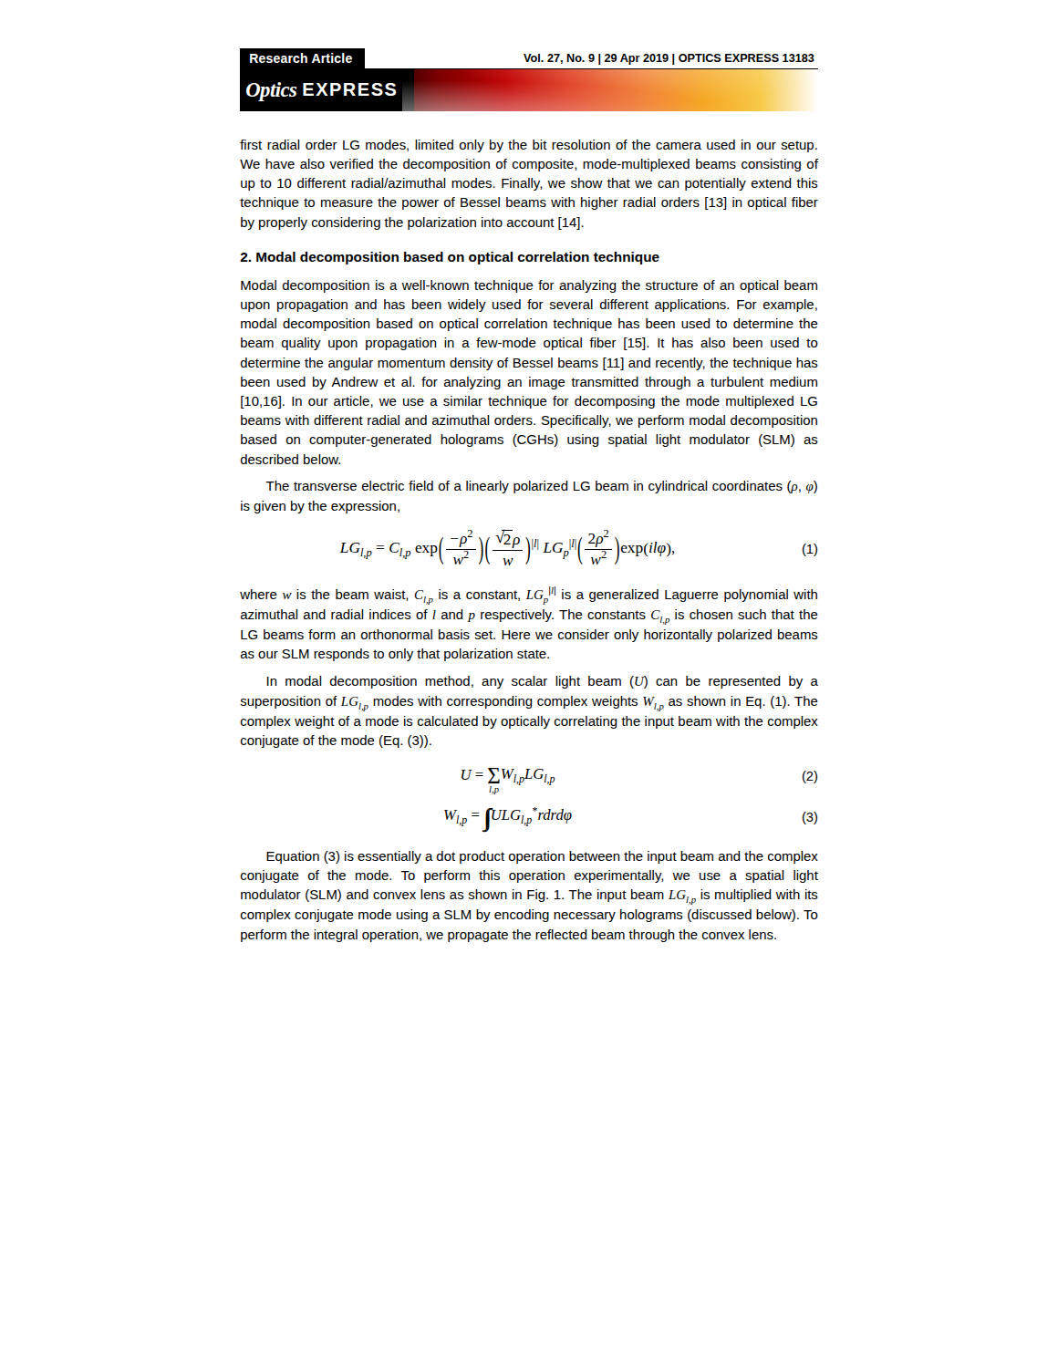Research Article
Vol. 27, No. 9 | 29 Apr 2019 | OPTICS EXPRESS 13183
Optics EXPRESS
first radial order LG modes, limited only by the bit resolution of the camera used in our setup. We have also verified the decomposition of composite, mode-multiplexed beams consisting of up to 10 different radial/azimuthal modes. Finally, we show that we can potentially extend this technique to measure the power of Bessel beams with higher radial orders [13] in optical fiber by properly considering the polarization into account [14].
2. Modal decomposition based on optical correlation technique
Modal decomposition is a well-known technique for analyzing the structure of an optical beam upon propagation and has been widely used for several different applications. For example, modal decomposition based on optical correlation technique has been used to determine the beam quality upon propagation in a few-mode optical fiber [15]. It has also been used to determine the angular momentum density of Bessel beams [11] and recently, the technique has been used by Andrew et al. for analyzing an image transmitted through a turbulent medium [10,16]. In our article, we use a similar technique for decomposing the mode multiplexed LG beams with different radial and azimuthal orders. Specifically, we perform modal decomposition based on computer-generated holograms (CGHs) using spatial light modulator (SLM) as described below.
The transverse electric field of a linearly polarized LG beam in cylindrical coordinates (ρ, φ) is given by the expression,
LGl,p = Cl,p exp(−ρ2 w2)(2 ρ w)|l| LGp|l|(2ρ2 w2) exp(ilφ),
(1)
where w is the beam waist, Cl,p is a constant, LGp|l| is a generalized Laguerre polynomial with azimuthal and radial indices of l and p respectively. The constants Cl,p is chosen such that the LG beams form an orthonormal basis set. Here we consider only horizontally polarized beams as our SLM responds to only that polarization state.
In modal decomposition method, any scalar light beam (U) can be represented by a superposition of LGl,p modes with corresponding complex weights Wl,p as shown in Eq. (1). The complex weight of a mode is calculated by optically correlating the input beam with the complex conjugate of the mode (Eq. (3)).
U = Σl,p Wl,pLGl,p
(2)
Wl,p = ∫∫ULGl,p*rdrdφ
(3)
Equation (3) is essentially a dot product operation between the input beam and the complex conjugate of the mode. To perform this operation experimentally, we use a spatial light modulator (SLM) and convex lens as shown in Fig. 1. The input beam LGl,p is multiplied with its complex conjugate mode using a SLM by encoding necessary holograms (discussed below). To perform the integral operation, we propagate the reflected beam through the convex lens.